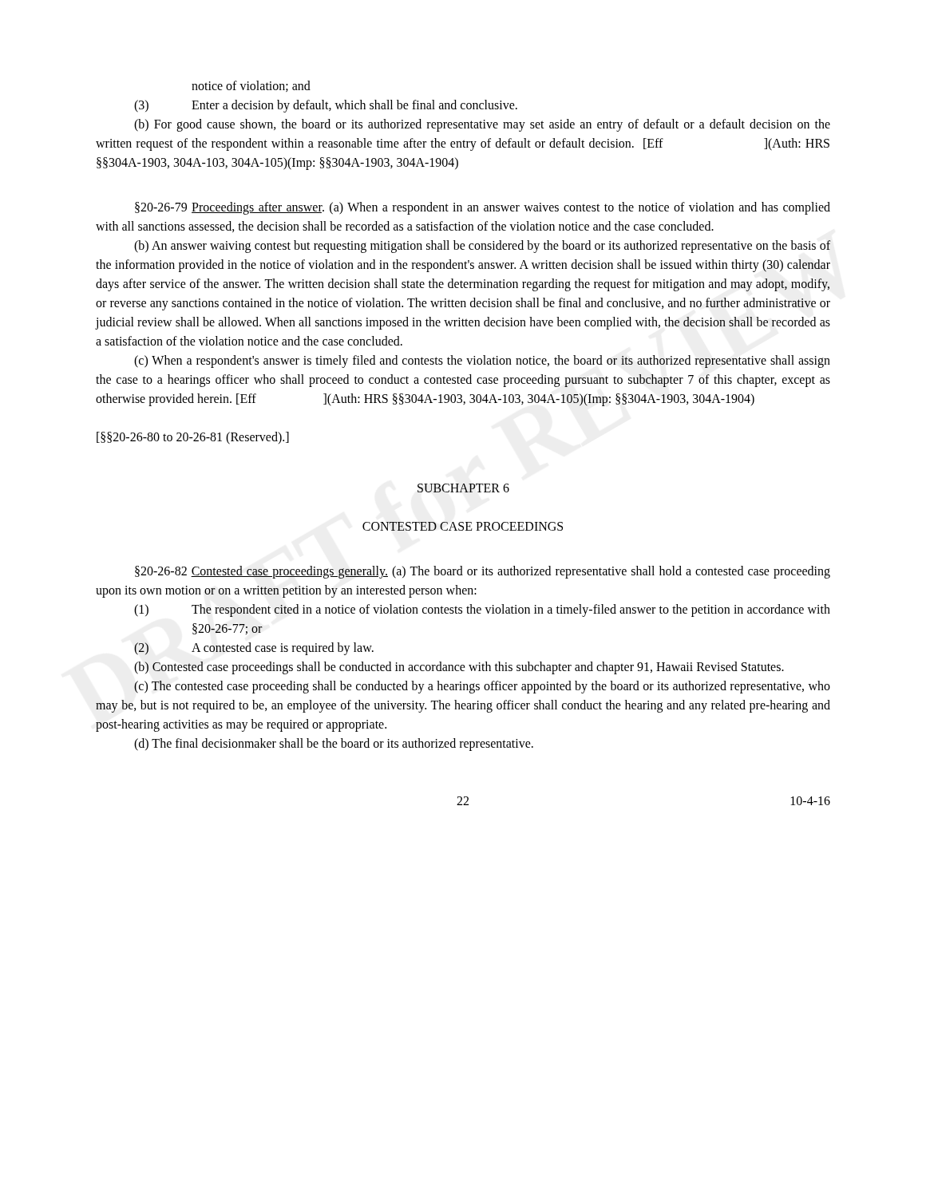DRAFT for REVIEW
notice of violation; and
(3) Enter a decision by default, which shall be final and conclusive.
(b) For good cause shown, the board or its authorized representative may set aside an entry of default or a default decision on the written request of the respondent within a reasonable time after the entry of default or default decision. [Eff ](Auth: HRS §§304A-1903, 304A-103, 304A-105)(Imp: §§304A-1903, 304A-1904)
§20-26-79 Proceedings after answer. (a) When a respondent in an answer waives contest to the notice of violation and has complied with all sanctions assessed, the decision shall be recorded as a satisfaction of the violation notice and the case concluded.
(b) An answer waiving contest but requesting mitigation shall be considered by the board or its authorized representative on the basis of the information provided in the notice of violation and in the respondent's answer. A written decision shall be issued within thirty (30) calendar days after service of the answer. The written decision shall state the determination regarding the request for mitigation and may adopt, modify, or reverse any sanctions contained in the notice of violation. The written decision shall be final and conclusive, and no further administrative or judicial review shall be allowed. When all sanctions imposed in the written decision have been complied with, the decision shall be recorded as a satisfaction of the violation notice and the case concluded.
(c) When a respondent's answer is timely filed and contests the violation notice, the board or its authorized representative shall assign the case to a hearings officer who shall proceed to conduct a contested case proceeding pursuant to subchapter 7 of this chapter, except as otherwise provided herein. [Eff ](Auth: HRS §§304A-1903, 304A-103, 304A-105)(Imp: §§304A-1903, 304A-1904)
[§§20-26-80 to 20-26-81 (Reserved).]
SUBCHAPTER 6
CONTESTED CASE PROCEEDINGS
§20-26-82 Contested case proceedings generally. (a) The board or its authorized representative shall hold a contested case proceeding upon its own motion or on a written petition by an interested person when:
(1) The respondent cited in a notice of violation contests the violation in a timely-filed answer to the petition in accordance with §20-26-77; or
(2) A contested case is required by law.
(b) Contested case proceedings shall be conducted in accordance with this subchapter and chapter 91, Hawaii Revised Statutes.
(c) The contested case proceeding shall be conducted by a hearings officer appointed by the board or its authorized representative, who may be, but is not required to be, an employee of the university. The hearing officer shall conduct the hearing and any related pre-hearing and post-hearing activities as may be required or appropriate.
(d) The final decisionmaker shall be the board or its authorized representative.
22 10-4-16